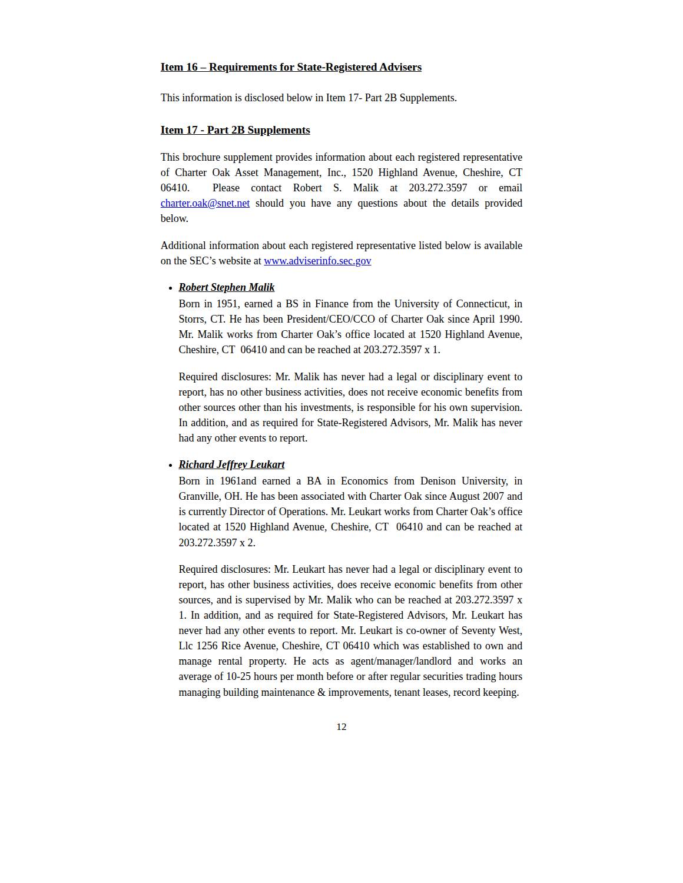Item 16 – Requirements for State-Registered Advisers
This information is disclosed below in Item 17- Part 2B Supplements.
Item 17 - Part 2B Supplements
This brochure supplement provides information about each registered representative of Charter Oak Asset Management, Inc., 1520 Highland Avenue, Cheshire, CT 06410. Please contact Robert S. Malik at 203.272.3597 or email charter.oak@snet.net should you have any questions about the details provided below.
Additional information about each registered representative listed below is available on the SEC’s website at www.adviserinfo.sec.gov
Robert Stephen Malik
Born in 1951, earned a BS in Finance from the University of Connecticut, in Storrs, CT. He has been President/CEO/CCO of Charter Oak since April 1990. Mr. Malik works from Charter Oak’s office located at 1520 Highland Avenue, Cheshire, CT 06410 and can be reached at 203.272.3597 x 1.
Required disclosures: Mr. Malik has never had a legal or disciplinary event to report, has no other business activities, does not receive economic benefits from other sources other than his investments, is responsible for his own supervision. In addition, and as required for State-Registered Advisors, Mr. Malik has never had any other events to report.
Richard Jeffrey Leukart
Born in 1961and earned a BA in Economics from Denison University, in Granville, OH. He has been associated with Charter Oak since August 2007 and is currently Director of Operations. Mr. Leukart works from Charter Oak’s office located at 1520 Highland Avenue, Cheshire, CT 06410 and can be reached at 203.272.3597 x 2.
Required disclosures: Mr. Leukart has never had a legal or disciplinary event to report, has other business activities, does receive economic benefits from other sources, and is supervised by Mr. Malik who can be reached at 203.272.3597 x 1. In addition, and as required for State-Registered Advisors, Mr. Leukart has never had any other events to report. Mr. Leukart is co-owner of Seventy West, Llc 1256 Rice Avenue, Cheshire, CT 06410 which was established to own and manage rental property. He acts as agent/manager/landlord and works an average of 10-25 hours per month before or after regular securities trading hours managing building maintenance & improvements, tenant leases, record keeping.
12